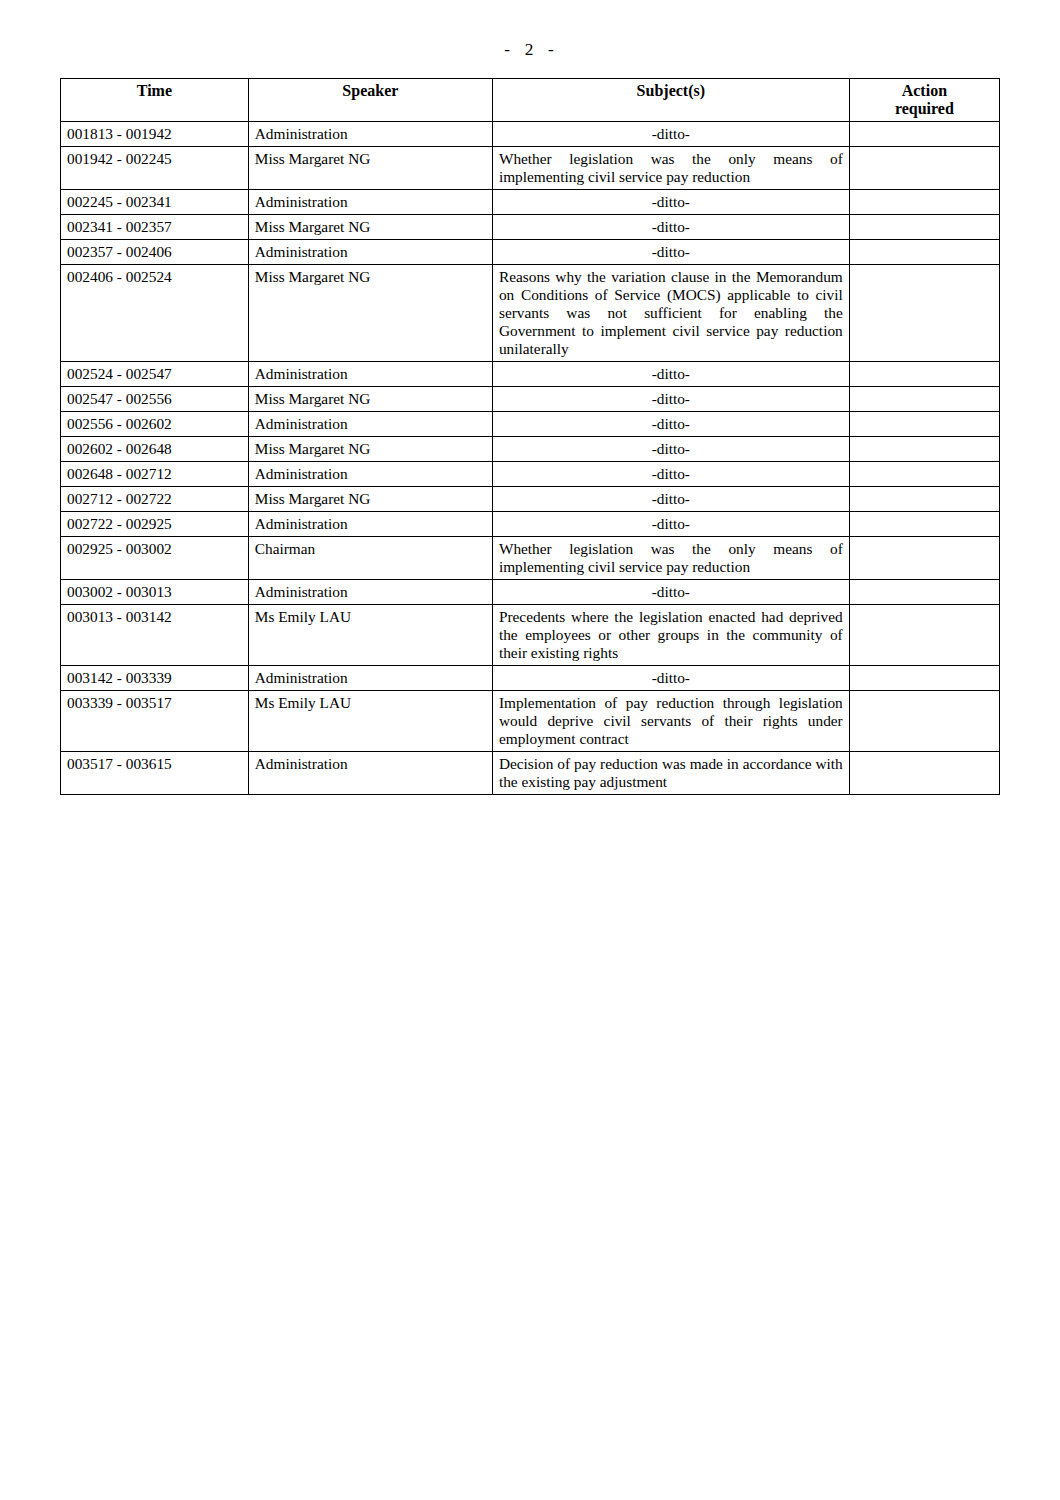- 2 -
| Time | Speaker | Subject(s) | Action required |
| --- | --- | --- | --- |
| 001813 - 001942 | Administration | -ditto- | |
| 001942 - 002245 | Miss Margaret NG | Whether legislation was the only means of implementing civil service pay reduction | |
| 002245 - 002341 | Administration | -ditto- | |
| 002341 - 002357 | Miss Margaret NG | -ditto- | |
| 002357 - 002406 | Administration | -ditto- | |
| 002406 - 002524 | Miss Margaret NG | Reasons why the variation clause in the Memorandum on Conditions of Service (MOCS) applicable to civil servants was not sufficient for enabling the Government to implement civil service pay reduction unilaterally | |
| 002524 - 002547 | Administration | -ditto- | |
| 002547 - 002556 | Miss Margaret NG | -ditto- | |
| 002556 - 002602 | Administration | -ditto- | |
| 002602 - 002648 | Miss Margaret NG | -ditto- | |
| 002648 - 002712 | Administration | -ditto- | |
| 002712 - 002722 | Miss Margaret NG | -ditto- | |
| 002722 - 002925 | Administration | -ditto- | |
| 002925 - 003002 | Chairman | Whether legislation was the only means of implementing civil service pay reduction | |
| 003002 - 003013 | Administration | -ditto- | |
| 003013 - 003142 | Ms Emily LAU | Precedents where the legislation enacted had deprived the employees or other groups in the community of their existing rights | |
| 003142 - 003339 | Administration | -ditto- | |
| 003339 - 003517 | Ms Emily LAU | Implementation of pay reduction through legislation would deprive civil servants of their rights under employment contract | |
| 003517 - 003615 | Administration | Decision of pay reduction was made in accordance with the existing pay adjustment | |